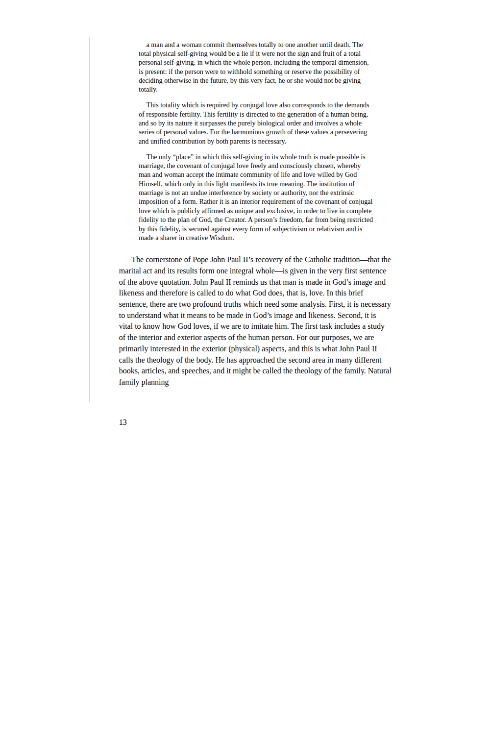a man and a woman commit themselves totally to one another until death. The total physical self-giving would be a lie if it were not the sign and fruit of a total personal self-giving, in which the whole person, including the temporal dimension, is present: if the person were to withhold something or reserve the possibility of deciding otherwise in the future, by this very fact, he or she would not be giving totally.
This totality which is required by conjugal love also corresponds to the demands of responsible fertility. This fertility is directed to the generation of a human being, and so by its nature it surpasses the purely biological order and involves a whole series of personal values. For the harmonious growth of these values a persevering and unified contribution by both parents is necessary.
The only “place” in which this self-giving in its whole truth is made possible is marriage, the covenant of conjugal love freely and consciously chosen, whereby man and woman accept the intimate community of life and love willed by God Himself, which only in this light manifests its true meaning. The institution of marriage is not an undue interference by society or authority, nor the extrinsic imposition of a form. Rather it is an interior requirement of the covenant of conjugal love which is publicly affirmed as unique and exclusive, in order to live in complete fidelity to the plan of God, the Creator. A person’s freedom, far from being restricted by this fidelity, is secured against every form of subjectivism or relativism and is made a sharer in creative Wisdom.
The cornerstone of Pope John Paul II’s recovery of the Catholic tradition—that the marital act and its results form one integral whole—is given in the very first sentence of the above quotation. John Paul II reminds us that man is made in God’s image and likeness and therefore is called to do what God does, that is, love. In this brief sentence, there are two profound truths which need some analysis. First, it is necessary to understand what it means to be made in God’s image and likeness. Second, it is vital to know how God loves, if we are to imitate him. The first task includes a study of the interior and exterior aspects of the human person. For our purposes, we are primarily interested in the exterior (physical) aspects, and this is what John Paul II calls the theology of the body. He has approached the second area in many different books, articles, and speeches, and it might be called the theology of the family. Natural family planning
13